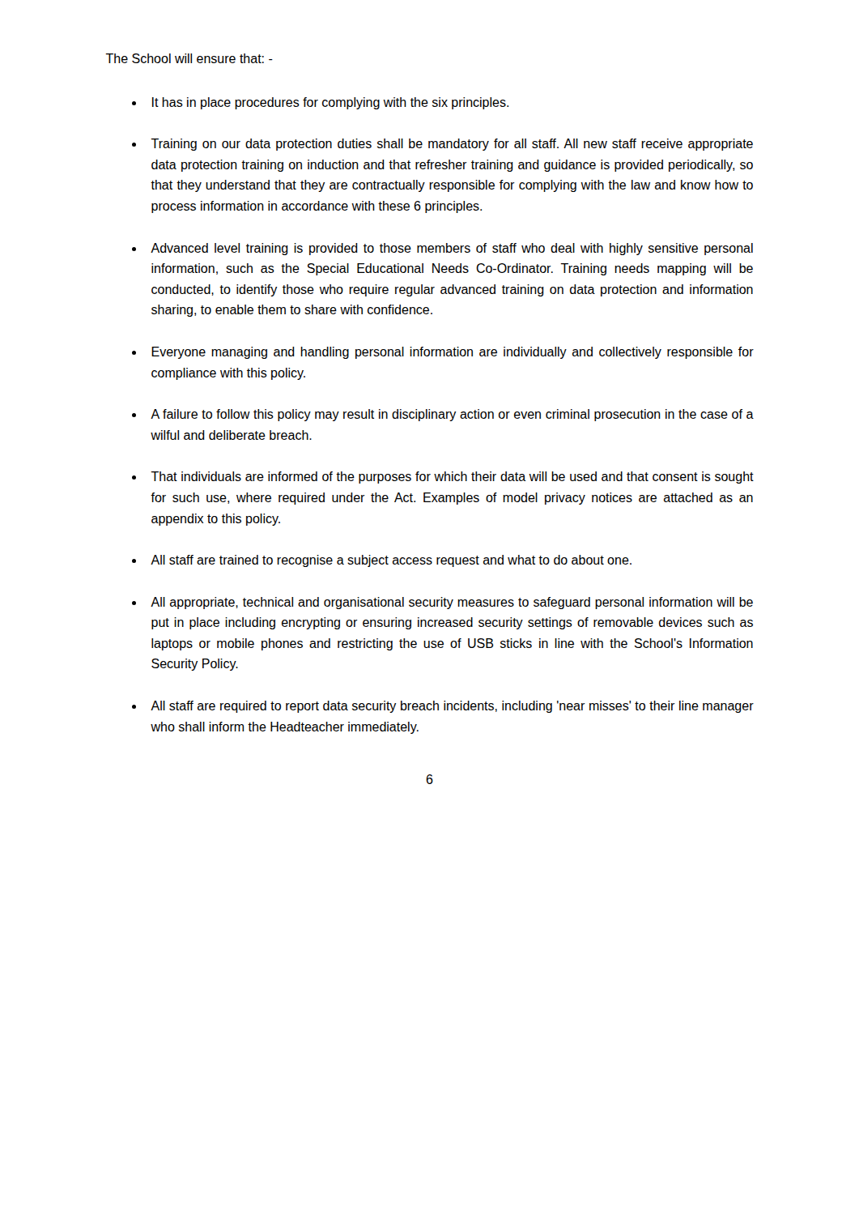The School will ensure that: -
It has in place procedures for complying with the six principles.
Training on our data protection duties shall be mandatory for all staff. All new staff receive appropriate data protection training on induction and that refresher training and guidance is provided periodically, so that they understand that they are contractually responsible for complying with the law and know how to process information in accordance with these 6 principles.
Advanced level training is provided to those members of staff who deal with highly sensitive personal information, such as the Special Educational Needs Co-Ordinator. Training needs mapping will be conducted, to identify those who require regular advanced training on data protection and information sharing, to enable them to share with confidence.
Everyone managing and handling personal information are individually and collectively responsible for compliance with this policy.
A failure to follow this policy may result in disciplinary action or even criminal prosecution in the case of a wilful and deliberate breach.
That individuals are informed of the purposes for which their data will be used and that consent is sought for such use, where required under the Act. Examples of model privacy notices are attached as an appendix to this policy.
All staff are trained to recognise a subject access request and what to do about one.
All appropriate, technical and organisational security measures to safeguard personal information will be put in place including encrypting or ensuring increased security settings of removable devices such as laptops or mobile phones and restricting the use of USB sticks in line with the School's Information Security Policy.
All staff are required to report data security breach incidents, including 'near misses' to their line manager who shall inform the Headteacher immediately.
6